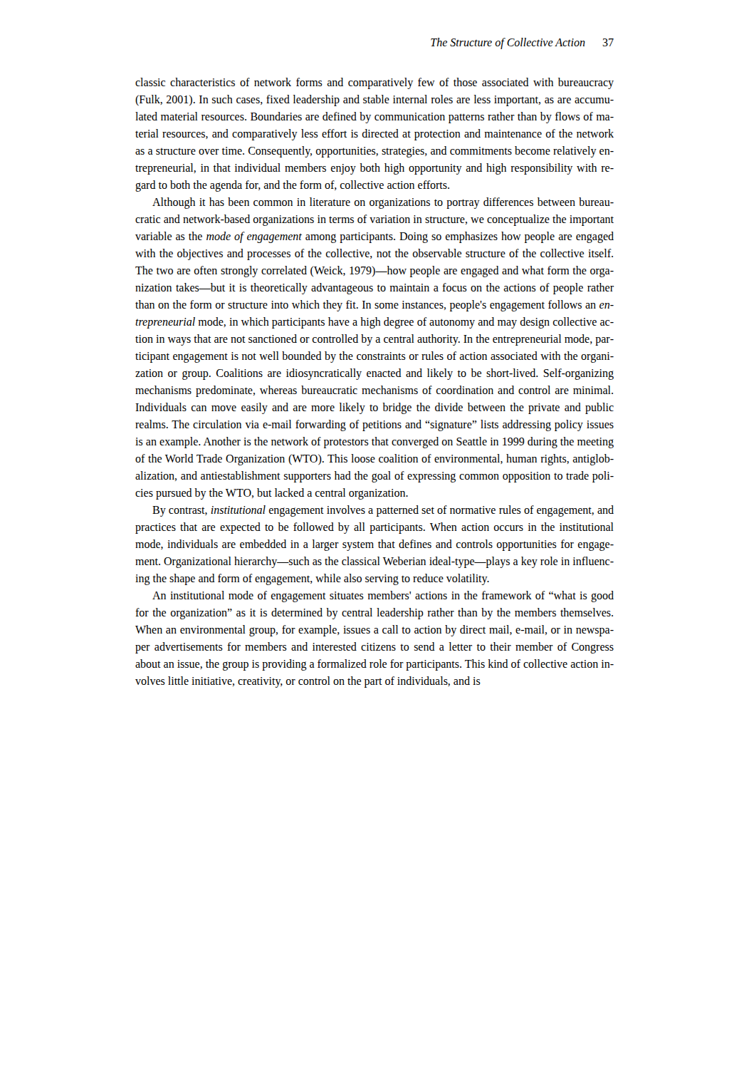The Structure of Collective Action 37
classic characteristics of network forms and comparatively few of those associated with bureaucracy (Fulk, 2001). In such cases, fixed leadership and stable internal roles are less important, as are accumulated material resources. Boundaries are defined by communication patterns rather than by flows of material resources, and comparatively less effort is directed at protection and maintenance of the network as a structure over time. Consequently, opportunities, strategies, and commitments become relatively entrepreneurial, in that individual members enjoy both high opportunity and high responsibility with regard to both the agenda for, and the form of, collective action efforts.
Although it has been common in literature on organizations to portray differences between bureaucratic and network-based organizations in terms of variation in structure, we conceptualize the important variable as the mode of engagement among participants. Doing so emphasizes how people are engaged with the objectives and processes of the collective, not the observable structure of the collective itself. The two are often strongly correlated (Weick, 1979)—how people are engaged and what form the organization takes—but it is theoretically advantageous to maintain a focus on the actions of people rather than on the form or structure into which they fit. In some instances, people's engagement follows an entrepreneurial mode, in which participants have a high degree of autonomy and may design collective action in ways that are not sanctioned or controlled by a central authority. In the entrepreneurial mode, participant engagement is not well bounded by the constraints or rules of action associated with the organization or group. Coalitions are idiosyncratically enacted and likely to be short-lived. Self-organizing mechanisms predominate, whereas bureaucratic mechanisms of coordination and control are minimal. Individuals can move easily and are more likely to bridge the divide between the private and public realms. The circulation via e-mail forwarding of petitions and “signature” lists addressing policy issues is an example. Another is the network of protestors that converged on Seattle in 1999 during the meeting of the World Trade Organization (WTO). This loose coalition of environmental, human rights, antiglobalization, and antiestablishment supporters had the goal of expressing common opposition to trade policies pursued by the WTO, but lacked a central organization.
By contrast, institutional engagement involves a patterned set of normative rules of engagement, and practices that are expected to be followed by all participants. When action occurs in the institutional mode, individuals are embedded in a larger system that defines and controls opportunities for engagement. Organizational hierarchy—such as the classical Weberian ideal-type—plays a key role in influencing the shape and form of engagement, while also serving to reduce volatility.
An institutional mode of engagement situates members' actions in the framework of “what is good for the organization” as it is determined by central leadership rather than by the members themselves. When an environmental group, for example, issues a call to action by direct mail, e-mail, or in newspaper advertisements for members and interested citizens to send a letter to their member of Congress about an issue, the group is providing a formalized role for participants. This kind of collective action involves little initiative, creativity, or control on the part of individuals, and is